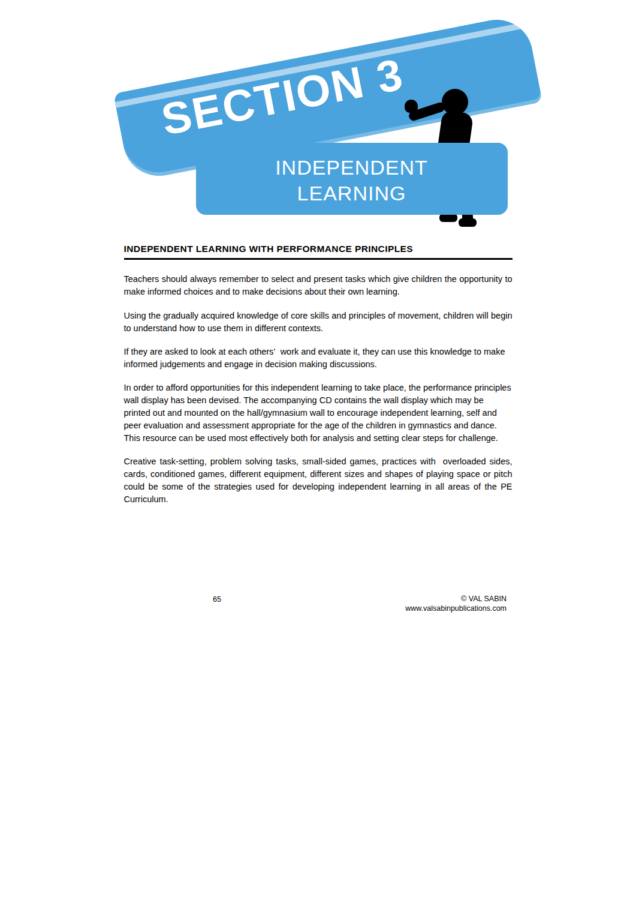SECTION 3
INDEPENDENT
LEARNING
INDEPENDENT LEARNING WITH PERFORMANCE PRINCIPLES
Teachers should always remember to select and present tasks which give children the opportunity to make informed choices and to make decisions about their own learning.
Using the gradually acquired knowledge of core skills and principles of movement, children will begin to understand how to use them in different contexts.
If they are asked to look at each others’ work and evaluate it, they can use this knowledge to make informed judgements and engage in decision making discussions.
In order to afford opportunities for this independent learning to take place, the performance principles wall display has been devised. The accompanying CD contains the wall display which may be printed out and mounted on the hall/gymnasium wall to encourage independent learning, self and peer evaluation and assessment appropriate for the age of the children in gymnastics and dance. This resource can be used most effectively both for analysis and setting clear steps for challenge.
Creative task-setting, problem solving tasks, small-sided games, practices with overloaded sides, cards, conditioned games, different equipment, different sizes and shapes of playing space or pitch could be some of the strategies used for developing independent learning in all areas of the PE Curriculum.
65 © VAL SABIN
www.valsabinpublications.com